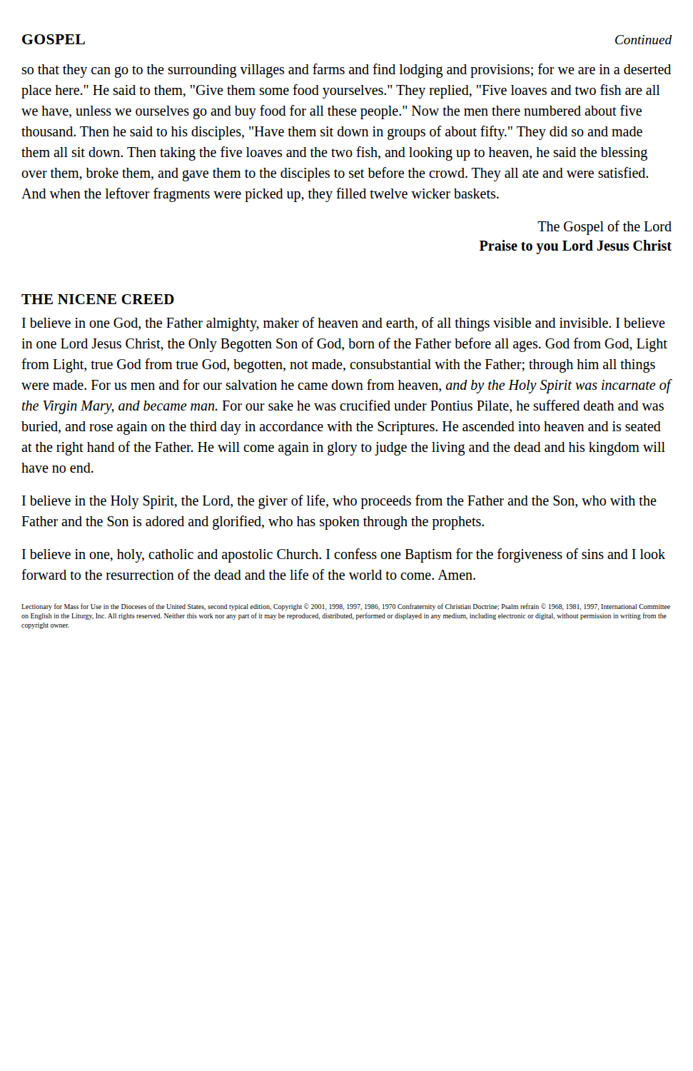Gospel
Continued
so that they can go to the surrounding villages and farms and find lodging and provisions; for we are in a deserted place here." He said to them, "Give them some food yourselves." They replied, "Five loaves and two fish are all we have, unless we ourselves go and buy food for all these people." Now the men there numbered about five thousand. Then he said to his disciples, "Have them sit down in groups of about fifty." They did so and made them all sit down. Then taking the five loaves and the two fish, and looking up to heaven, he said the blessing over them, broke them, and gave them to the disciples to set before the crowd. They all ate and were satisfied. And when the leftover fragments were picked up, they filled twelve wicker baskets.
The Gospel of the Lord
Praise to you Lord Jesus Christ
The Nicene Creed
I believe in one God, the Father almighty, maker of heaven and earth, of all things visible and invisible. I believe in one Lord Jesus Christ, the Only Begotten Son of God, born of the Father before all ages. God from God, Light from Light, true God from true God, begotten, not made, consubstantial with the Father; through him all things were made. For us men and for our salvation he came down from heaven, and by the Holy Spirit was incarnate of the Virgin Mary, and became man. For our sake he was crucified under Pontius Pilate, he suffered death and was buried, and rose again on the third day in accordance with the Scriptures. He ascended into heaven and is seated at the right hand of the Father. He will come again in glory to judge the living and the dead and his kingdom will have no end.
I believe in the Holy Spirit, the Lord, the giver of life, who proceeds from the Father and the Son, who with the Father and the Son is adored and glorified, who has spoken through the prophets.
I believe in one, holy, catholic and apostolic Church. I confess one Baptism for the forgiveness of sins and I look forward to the resurrection of the dead and the life of the world to come. Amen.
Lectionary for Mass for Use in the Dioceses of the United States, second typical edition, Copyright © 2001, 1998, 1997, 1986, 1970 Confraternity of Christian Doctrine; Psalm refrain © 1968, 1981, 1997, International Committee on English in the Liturgy, Inc. All rights reserved. Neither this work nor any part of it may be reproduced, distributed, performed or displayed in any medium, including electronic or digital, without permission in writing from the copyright owner.